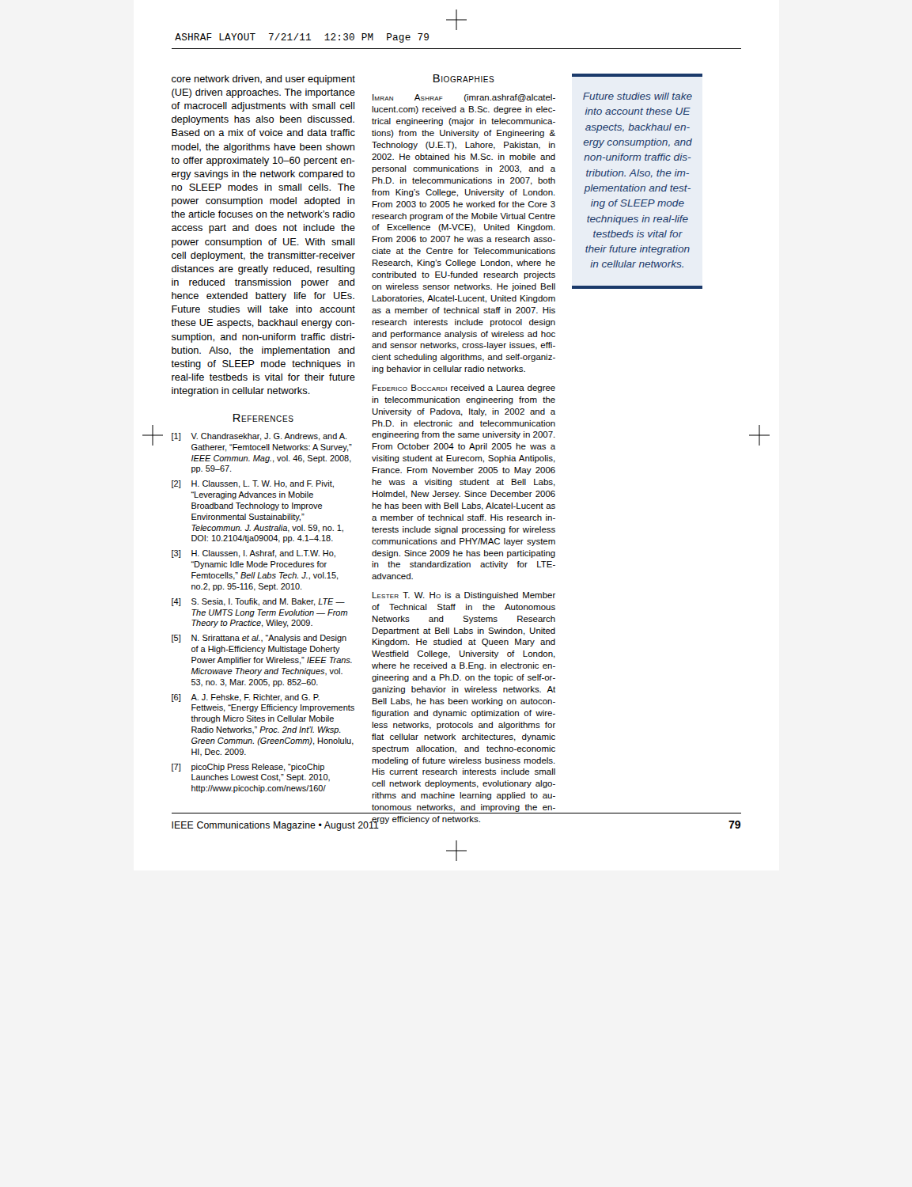ASHRAF LAYOUT 7/21/11 12:30 PM Page 79
core network driven, and user equipment (UE) driven approaches. The importance of macrocell adjustments with small cell deployments has also been discussed. Based on a mix of voice and data traffic model, the algorithms have been shown to offer approximately 10–60 percent energy savings in the network compared to no SLEEP modes in small cells. The power consumption model adopted in the article focuses on the network’s radio access part and does not include the power consumption of UE. With small cell deployment, the transmitter-receiver distances are greatly reduced, resulting in reduced transmission power and hence extended battery life for UEs. Future studies will take into account these UE aspects, backhaul energy consumption, and non-uniform traffic distribution. Also, the implementation and testing of SLEEP mode techniques in real-life testbeds is vital for their future integration in cellular networks.
References
V. Chandrasekhar, J. G. Andrews, and A. Gatherer, “Femtocell Networks: A Survey,” IEEE Commun. Mag., vol. 46, Sept. 2008, pp. 59–67.
H. Claussen, L. T. W. Ho, and F. Pivit, “Leveraging Advances in Mobile Broadband Technology to Improve Environmental Sustainability,” Telecommun. J. Australia, vol. 59, no. 1, DOI: 10.2104/tja09004, pp. 4.1–4.18.
H. Claussen, I. Ashraf, and L.T.W. Ho, “Dynamic Idle Mode Procedures for Femtocells,” Bell Labs Tech. J., vol.15, no.2, pp. 95-116, Sept. 2010.
S. Sesia, I. Toufik, and M. Baker, LTE — The UMTS Long Term Evolution — From Theory to Practice, Wiley, 2009.
N. Srirattana et al., “Analysis and Design of a High-Efficiency Multistage Doherty Power Amplifier for Wireless,” IEEE Trans. Microwave Theory and Techniques, vol. 53, no. 3, Mar. 2005, pp. 852–60.
A. J. Fehske, F. Richter, and G. P. Fettweis, “Energy Efficiency Improvements through Micro Sites in Cellular Mobile Radio Networks,” Proc. 2nd Int’l. Wksp. Green Commun. (GreenComm), Honolulu, HI, Dec. 2009.
picoChip Press Release, “picoChip Launches Lowest Cost,” Sept. 2010, http://www.picochip.com/news/160/
Biographies
Imran Ashraf (imran.ashraf@alcatel-lucent.com) received a B.Sc. degree in electrical engineering (major in telecommunications) from the University of Engineering & Technology (U.E.T), Lahore, Pakistan, in 2002. He obtained his M.Sc. in mobile and personal communications in 2003, and a Ph.D. in telecommunications in 2007, both from King’s College, University of London. From 2003 to 2005 he worked for the Core 3 research program of the Mobile Virtual Centre of Excellence (M-VCE), United Kingdom. From 2006 to 2007 he was a research associate at the Centre for Telecommunications Research, King’s College London, where he contributed to EU-funded research projects on wireless sensor networks. He joined Bell Laboratories, Alcatel-Lucent, United Kingdom as a member of technical staff in 2007. His research interests include protocol design and performance analysis of wireless ad hoc and sensor networks, cross-layer issues, efficient scheduling algorithms, and self-organizing behavior in cellular radio networks.
Federico Boccardi received a Laurea degree in telecommunication engineering from the University of Padova, Italy, in 2002 and a Ph.D. in electronic and telecommunication engineering from the same university in 2007. From October 2004 to April 2005 he was a visiting student at Eurecom, Sophia Antipolis, France. From November 2005 to May 2006 he was a visiting student at Bell Labs, Holmdel, New Jersey. Since December 2006 he has been with Bell Labs, Alcatel-Lucent as a member of technical staff. His research interests include signal processing for wireless communications and PHY/MAC layer system design. Since 2009 he has been participating in the standardization activity for LTE-advanced.
Lester T. W. Ho is a Distinguished Member of Technical Staff in the Autonomous Networks and Systems Research Department at Bell Labs in Swindon, United Kingdom. He studied at Queen Mary and Westfield College, University of London, where he received a B.Eng. in electronic engineering and a Ph.D. on the topic of self-organizing behavior in wireless networks. At Bell Labs, he has been working on autoconfiguration and dynamic optimization of wireless networks, protocols and algorithms for flat cellular network architectures, dynamic spectrum allocation, and techno-economic modeling of future wireless business models. His current research interests include small cell network deployments, evolutionary algorithms and machine learning applied to autonomous networks, and improving the energy efficiency of networks.
Future studies will take into account these UE aspects, backhaul energy consumption, and non-uniform traffic distribution. Also, the implementation and testing of SLEEP mode techniques in real-life testbeds is vital for their future integration in cellular networks.
IEEE Communications Magazine • August 2011 79